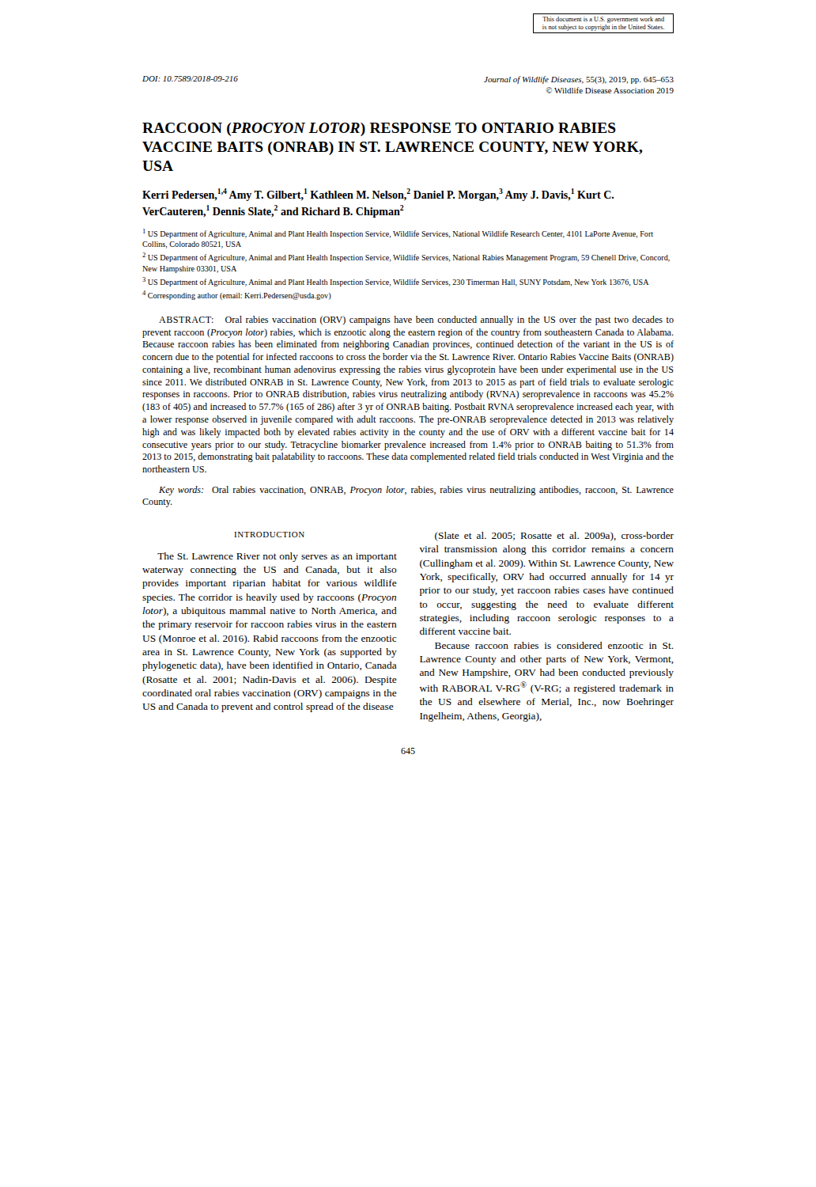This document is a U.S. government work and
is not subject to copyright in the United States.
DOI: 10.7589/2018-09-216
Journal of Wildlife Diseases, 55(3), 2019, pp. 645–653
© Wildlife Disease Association 2019
RACCOON (PROCYON LOTOR) RESPONSE TO ONTARIO RABIES VACCINE BAITS (ONRAB) IN ST. LAWRENCE COUNTY, NEW YORK, USA
Kerri Pedersen,1,4 Amy T. Gilbert,1 Kathleen M. Nelson,2 Daniel P. Morgan,3 Amy J. Davis,1 Kurt C. VerCauteren,1 Dennis Slate,2 and Richard B. Chipman2
1 US Department of Agriculture, Animal and Plant Health Inspection Service, Wildlife Services, National Wildlife Research Center, 4101 LaPorte Avenue, Fort Collins, Colorado 80521, USA
2 US Department of Agriculture, Animal and Plant Health Inspection Service, Wildlife Services, National Rabies Management Program, 59 Chenell Drive, Concord, New Hampshire 03301, USA
3 US Department of Agriculture, Animal and Plant Health Inspection Service, Wildlife Services, 230 Timerman Hall, SUNY Potsdam, New York 13676, USA
4 Corresponding author (email: Kerri.Pedersen@usda.gov)
ABSTRACT: Oral rabies vaccination (ORV) campaigns have been conducted annually in the US over the past two decades to prevent raccoon (Procyon lotor) rabies, which is enzootic along the eastern region of the country from southeastern Canada to Alabama. Because raccoon rabies has been eliminated from neighboring Canadian provinces, continued detection of the variant in the US is of concern due to the potential for infected raccoons to cross the border via the St. Lawrence River. Ontario Rabies Vaccine Baits (ONRAB) containing a live, recombinant human adenovirus expressing the rabies virus glycoprotein have been under experimental use in the US since 2011. We distributed ONRAB in St. Lawrence County, New York, from 2013 to 2015 as part of field trials to evaluate serologic responses in raccoons. Prior to ONRAB distribution, rabies virus neutralizing antibody (RVNA) seroprevalence in raccoons was 45.2% (183 of 405) and increased to 57.7% (165 of 286) after 3 yr of ONRAB baiting. Postbait RVNA seroprevalence increased each year, with a lower response observed in juvenile compared with adult raccoons. The pre-ONRAB seroprevalence detected in 2013 was relatively high and was likely impacted both by elevated rabies activity in the county and the use of ORV with a different vaccine bait for 14 consecutive years prior to our study. Tetracycline biomarker prevalence increased from 1.4% prior to ONRAB baiting to 51.3% from 2013 to 2015, demonstrating bait palatability to raccoons. These data complemented related field trials conducted in West Virginia and the northeastern US.
Key words: Oral rabies vaccination, ONRAB, Procyon lotor, rabies, rabies virus neutralizing antibodies, raccoon, St. Lawrence County.
INTRODUCTION
The St. Lawrence River not only serves as an important waterway connecting the US and Canada, but it also provides important riparian habitat for various wildlife species. The corridor is heavily used by raccoons (Procyon lotor), a ubiquitous mammal native to North America, and the primary reservoir for raccoon rabies virus in the eastern US (Monroe et al. 2016). Rabid raccoons from the enzootic area in St. Lawrence County, New York (as supported by phylogenetic data), have been identified in Ontario, Canada (Rosatte et al. 2001; Nadin-Davis et al. 2006). Despite coordinated oral rabies vaccination (ORV) campaigns in the US and Canada to prevent and control spread of the disease
(Slate et al. 2005; Rosatte et al. 2009a), cross-border viral transmission along this corridor remains a concern (Cullingham et al. 2009). Within St. Lawrence County, New York, specifically, ORV had occurred annually for 14 yr prior to our study, yet raccoon rabies cases have continued to occur, suggesting the need to evaluate different strategies, including raccoon serologic responses to a different vaccine bait.
Because raccoon rabies is considered enzootic in St. Lawrence County and other parts of New York, Vermont, and New Hampshire, ORV had been conducted previously with RABORAL V-RG® (V-RG; a registered trademark in the US and elsewhere of Merial, Inc., now Boehringer Ingelheim, Athens, Georgia),
645